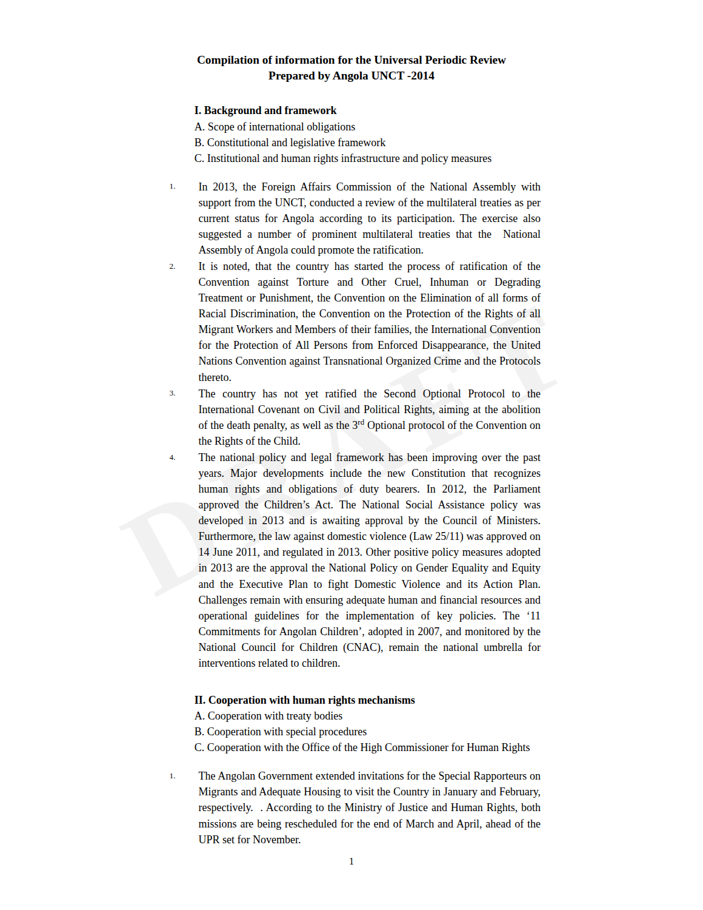DRAFT
Compilation of information for the Universal Periodic Review
Prepared by Angola UNCT -2014
I. Background and framework
A. Scope of international obligations
B. Constitutional and legislative framework
C. Institutional and human rights infrastructure and policy measures
In 2013, the Foreign Affairs Commission of the National Assembly with support from the UNCT, conducted a review of the multilateral treaties as per current status for Angola according to its participation. The exercise also suggested a number of prominent multilateral treaties that the National Assembly of Angola could promote the ratification.
It is noted, that the country has started the process of ratification of the Convention against Torture and Other Cruel, Inhuman or Degrading Treatment or Punishment, the Convention on the Elimination of all forms of Racial Discrimination, the Convention on the Protection of the Rights of all Migrant Workers and Members of their families, the International Convention for the Protection of All Persons from Enforced Disappearance, the United Nations Convention against Transnational Organized Crime and the Protocols thereto.
The country has not yet ratified the Second Optional Protocol to the International Covenant on Civil and Political Rights, aiming at the abolition of the death penalty, as well as the 3rd Optional protocol of the Convention on the Rights of the Child.
The national policy and legal framework has been improving over the past years. Major developments include the new Constitution that recognizes human rights and obligations of duty bearers. In 2012, the Parliament approved the Children’s Act. The National Social Assistance policy was developed in 2013 and is awaiting approval by the Council of Ministers. Furthermore, the law against domestic violence (Law 25/11) was approved on 14 June 2011, and regulated in 2013. Other positive policy measures adopted in 2013 are the approval the National Policy on Gender Equality and Equity and the Executive Plan to fight Domestic Violence and its Action Plan. Challenges remain with ensuring adequate human and financial resources and operational guidelines for the implementation of key policies. The ‘11 Commitments for Angolan Children’, adopted in 2007, and monitored by the National Council for Children (CNAC), remain the national umbrella for interventions related to children.
II. Cooperation with human rights mechanisms
A. Cooperation with treaty bodies
B. Cooperation with special procedures
C. Cooperation with the Office of the High Commissioner for Human Rights
The Angolan Government extended invitations for the Special Rapporteurs on Migrants and Adequate Housing to visit the Country in January and February, respectively. . According to the Ministry of Justice and Human Rights, both missions are being rescheduled for the end of March and April, ahead of the UPR set for November.
1